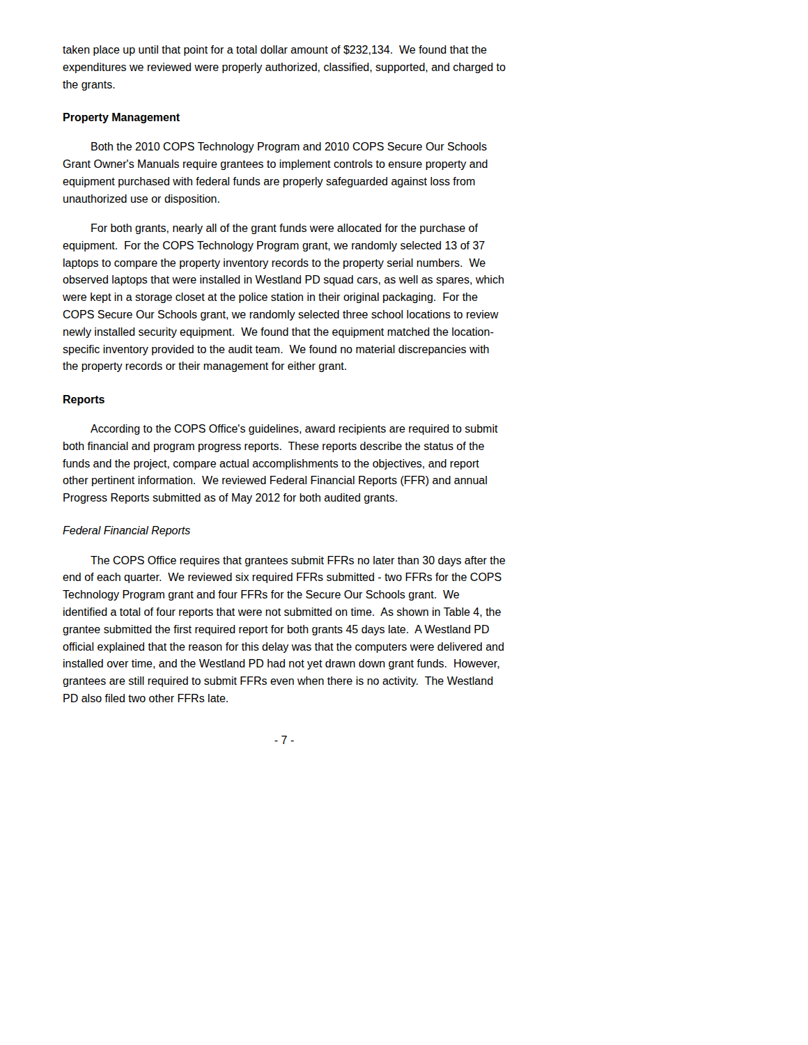taken place up until that point for a total dollar amount of $232,134. We found that the expenditures we reviewed were properly authorized, classified, supported, and charged to the grants.
Property Management
Both the 2010 COPS Technology Program and 2010 COPS Secure Our Schools Grant Owner's Manuals require grantees to implement controls to ensure property and equipment purchased with federal funds are properly safeguarded against loss from unauthorized use or disposition.
For both grants, nearly all of the grant funds were allocated for the purchase of equipment. For the COPS Technology Program grant, we randomly selected 13 of 37 laptops to compare the property inventory records to the property serial numbers. We observed laptops that were installed in Westland PD squad cars, as well as spares, which were kept in a storage closet at the police station in their original packaging. For the COPS Secure Our Schools grant, we randomly selected three school locations to review newly installed security equipment. We found that the equipment matched the location-specific inventory provided to the audit team. We found no material discrepancies with the property records or their management for either grant.
Reports
According to the COPS Office's guidelines, award recipients are required to submit both financial and program progress reports. These reports describe the status of the funds and the project, compare actual accomplishments to the objectives, and report other pertinent information. We reviewed Federal Financial Reports (FFR) and annual Progress Reports submitted as of May 2012 for both audited grants.
Federal Financial Reports
The COPS Office requires that grantees submit FFRs no later than 30 days after the end of each quarter. We reviewed six required FFRs submitted - two FFRs for the COPS Technology Program grant and four FFRs for the Secure Our Schools grant. We identified a total of four reports that were not submitted on time. As shown in Table 4, the grantee submitted the first required report for both grants 45 days late. A Westland PD official explained that the reason for this delay was that the computers were delivered and installed over time, and the Westland PD had not yet drawn down grant funds. However, grantees are still required to submit FFRs even when there is no activity. The Westland PD also filed two other FFRs late.
- 7 -